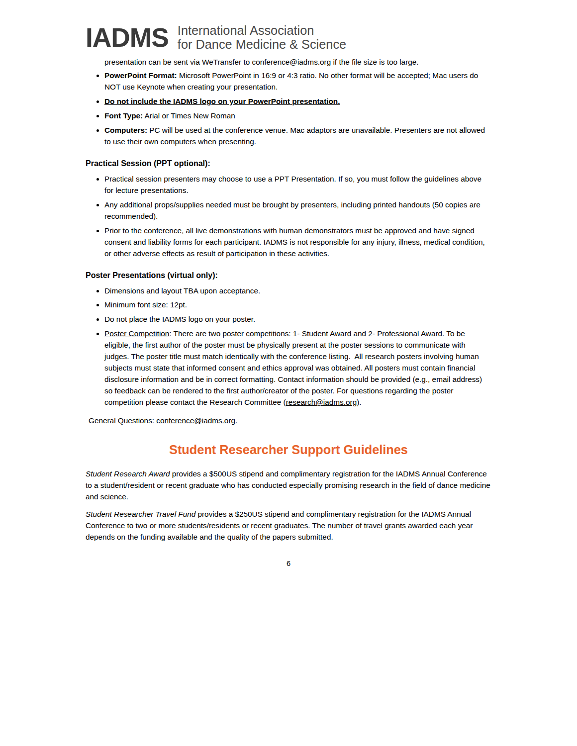IADMS
International Association
for Dance Medicine & Science
presentation can be sent via WeTransfer to conference@iadms.org if the file size is too large.
PowerPoint Format: Microsoft PowerPoint in 16:9 or 4:3 ratio. No other format will be accepted; Mac users do NOT use Keynote when creating your presentation.
Do not include the IADMS logo on your PowerPoint presentation.
Font Type: Arial or Times New Roman
Computers: PC will be used at the conference venue. Mac adaptors are unavailable. Presenters are not allowed to use their own computers when presenting.
Practical Session (PPT optional):
Practical session presenters may choose to use a PPT Presentation. If so, you must follow the guidelines above for lecture presentations.
Any additional props/supplies needed must be brought by presenters, including printed handouts (50 copies are recommended).
Prior to the conference, all live demonstrations with human demonstrators must be approved and have signed consent and liability forms for each participant. IADMS is not responsible for any injury, illness, medical condition, or other adverse effects as result of participation in these activities.
Poster Presentations (virtual only):
Dimensions and layout TBA upon acceptance.
Minimum font size: 12pt.
Do not place the IADMS logo on your poster.
Poster Competition: There are two poster competitions: 1- Student Award and 2- Professional Award. To be eligible, the first author of the poster must be physically present at the poster sessions to communicate with judges. The poster title must match identically with the conference listing. All research posters involving human subjects must state that informed consent and ethics approval was obtained. All posters must contain financial disclosure information and be in correct formatting. Contact information should be provided (e.g., email address) so feedback can be rendered to the first author/creator of the poster. For questions regarding the poster competition please contact the Research Committee (research@iadms.org).
General Questions: conference@iadms.org.
Student Researcher Support Guidelines
Student Research Award provides a $500US stipend and complimentary registration for the IADMS Annual Conference to a student/resident or recent graduate who has conducted especially promising research in the field of dance medicine and science.
Student Researcher Travel Fund provides a $250US stipend and complimentary registration for the IADMS Annual Conference to two or more students/residents or recent graduates. The number of travel grants awarded each year depends on the funding available and the quality of the papers submitted.
6